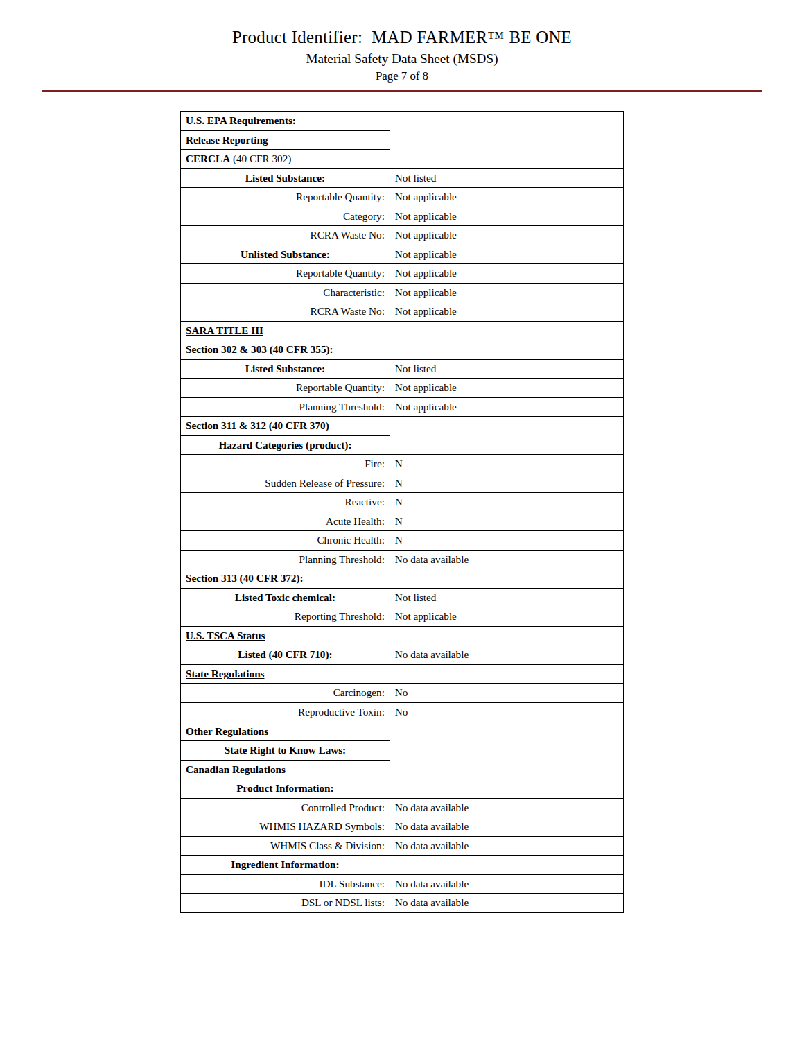Product Identifier: MAD FARMER™ BE ONE
Material Safety Data Sheet (MSDS)
Page 7 of 8
| U.S. EPA Requirements: | |
| Release Reporting |
| CERCLA (40 CFR 302) |
| Listed Substance: | Not listed |
| Reportable Quantity: | Not applicable |
| Category: | Not applicable |
| RCRA Waste No: | Not applicable |
| Unlisted Substance: | Not applicable |
| Reportable Quantity: | Not applicable |
| Characteristic: | Not applicable |
| RCRA Waste No: | Not applicable |
| SARA TITLE III | |
| Section 302 & 303 (40 CFR 355): |
| Listed Substance: | Not listed |
| Reportable Quantity: | Not applicable |
| Planning Threshold: | Not applicable |
| Section 311 & 312 (40 CFR 370) | |
| Hazard Categories (product): |
| Fire: | N |
| Sudden Release of Pressure: | N |
| Reactive: | N |
| Acute Health: | N |
| Chronic Health: | N |
| Planning Threshold: | No data available |
| Section 313 (40 CFR 372): | |
| Listed Toxic chemical: | Not listed |
| Reporting Threshold: | Not applicable |
| U.S. TSCA Status | |
| Listed (40 CFR 710): | No data available |
| State Regulations | |
| Carcinogen: | No |
| Reproductive Toxin: | No |
| Other Regulations | |
| State Right to Know Laws: |
| Canadian Regulations |
| Product Information: |
| Controlled Product: | No data available |
| WHMIS HAZARD Symbols: | No data available |
| WHMIS Class & Division: | No data available |
| Ingredient Information: | |
| IDL Substance: | No data available |
| DSL or NDSL lists: | No data available |